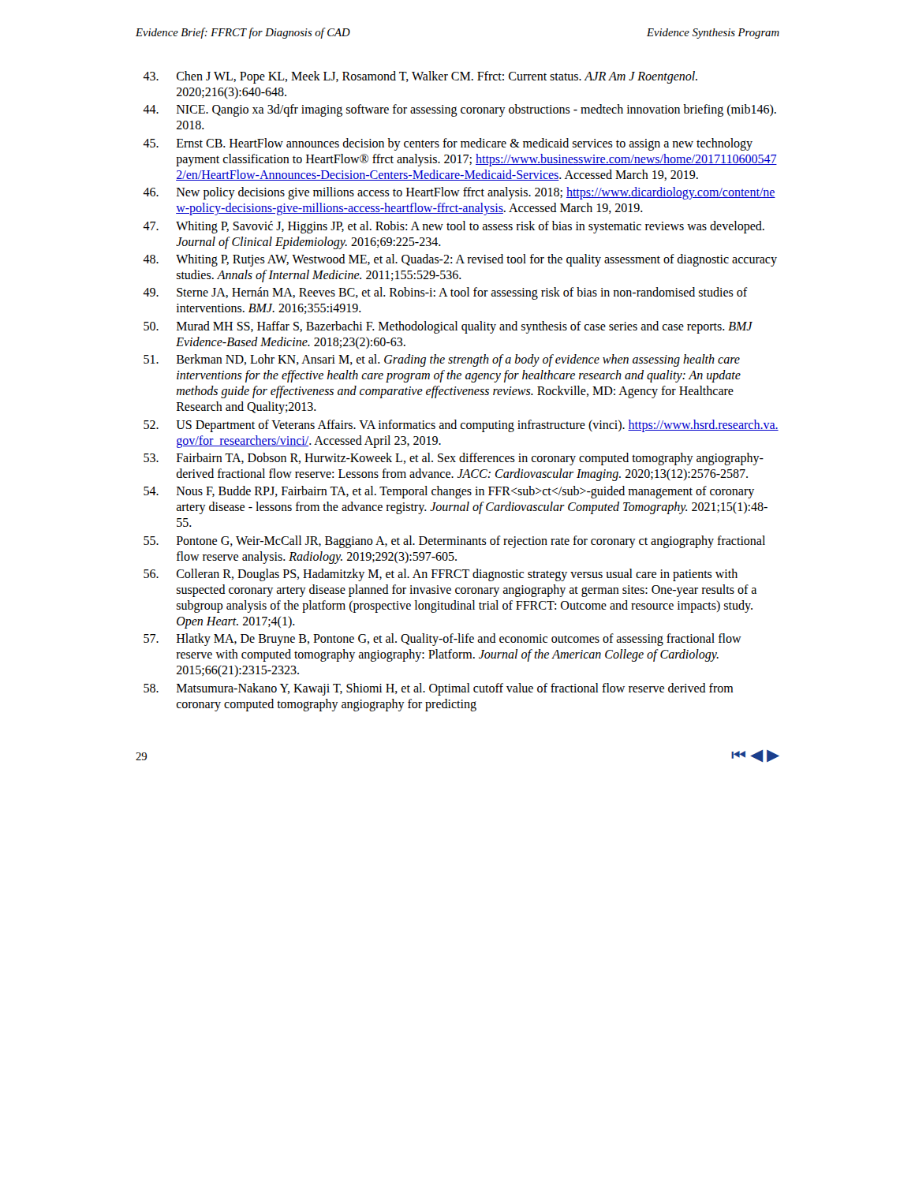Evidence Brief: FFRCT for Diagnosis of CAD
Evidence Synthesis Program
Chen J WL, Pope KL, Meek LJ, Rosamond T, Walker CM. Ffrct: Current status. AJR Am J Roentgenol. 2020;216(3):640-648.
NICE. Qangio xa 3d/qfr imaging software for assessing coronary obstructions - medtech innovation briefing (mib146). 2018.
Ernst CB. HeartFlow announces decision by centers for medicare & medicaid services to assign a new technology payment classification to HeartFlow® ffrct analysis. 2017; https://www.businesswire.com/news/home/20171106005472/en/HeartFlow-Announces-Decision-Centers-Medicare-Medicaid-Services. Accessed March 19, 2019.
New policy decisions give millions access to HeartFlow ffrct analysis. 2018; https://www.dicardiology.com/content/new-policy-decisions-give-millions-access-heartflow-ffrct-analysis. Accessed March 19, 2019.
Whiting P, Savović J, Higgins JP, et al. Robis: A new tool to assess risk of bias in systematic reviews was developed. Journal of Clinical Epidemiology. 2016;69:225-234.
Whiting P, Rutjes AW, Westwood ME, et al. Quadas-2: A revised tool for the quality assessment of diagnostic accuracy studies. Annals of Internal Medicine. 2011;155:529-536.
Sterne JA, Hernán MA, Reeves BC, et al. Robins-i: A tool for assessing risk of bias in non-randomised studies of interventions. BMJ. 2016;355:i4919.
Murad MH SS, Haffar S, Bazerbachi F. Methodological quality and synthesis of case series and case reports. BMJ Evidence-Based Medicine. 2018;23(2):60-63.
Berkman ND, Lohr KN, Ansari M, et al. Grading the strength of a body of evidence when assessing health care interventions for the effective health care program of the agency for healthcare research and quality: An update methods guide for effectiveness and comparative effectiveness reviews. Rockville, MD: Agency for Healthcare Research and Quality;2013.
US Department of Veterans Affairs. VA informatics and computing infrastructure (vinci). https://www.hsrd.research.va.gov/for_researchers/vinci/. Accessed April 23, 2019.
Fairbairn TA, Dobson R, Hurwitz-Koweek L, et al. Sex differences in coronary computed tomography angiography-derived fractional flow reserve: Lessons from advance. JACC: Cardiovascular Imaging. 2020;13(12):2576-2587.
Nous F, Budde RPJ, Fairbairn TA, et al. Temporal changes in FFR<sub>ct</sub>-guided management of coronary artery disease - lessons from the advance registry. Journal of Cardiovascular Computed Tomography. 2021;15(1):48-55.
Pontone G, Weir-McCall JR, Baggiano A, et al. Determinants of rejection rate for coronary ct angiography fractional flow reserve analysis. Radiology. 2019;292(3):597-605.
Colleran R, Douglas PS, Hadamitzky M, et al. An FFRCT diagnostic strategy versus usual care in patients with suspected coronary artery disease planned for invasive coronary angiography at german sites: One-year results of a subgroup analysis of the platform (prospective longitudinal trial of FFRCT: Outcome and resource impacts) study. Open Heart. 2017;4(1).
Hlatky MA, De Bruyne B, Pontone G, et al. Quality-of-life and economic outcomes of assessing fractional flow reserve with computed tomography angiography: Platform. Journal of the American College of Cardiology. 2015;66(21):2315-2323.
Matsumura-Nakano Y, Kawaji T, Shiomi H, et al. Optimal cutoff value of fractional flow reserve derived from coronary computed tomography angiography for predicting
29
⏮ ◀ ▶